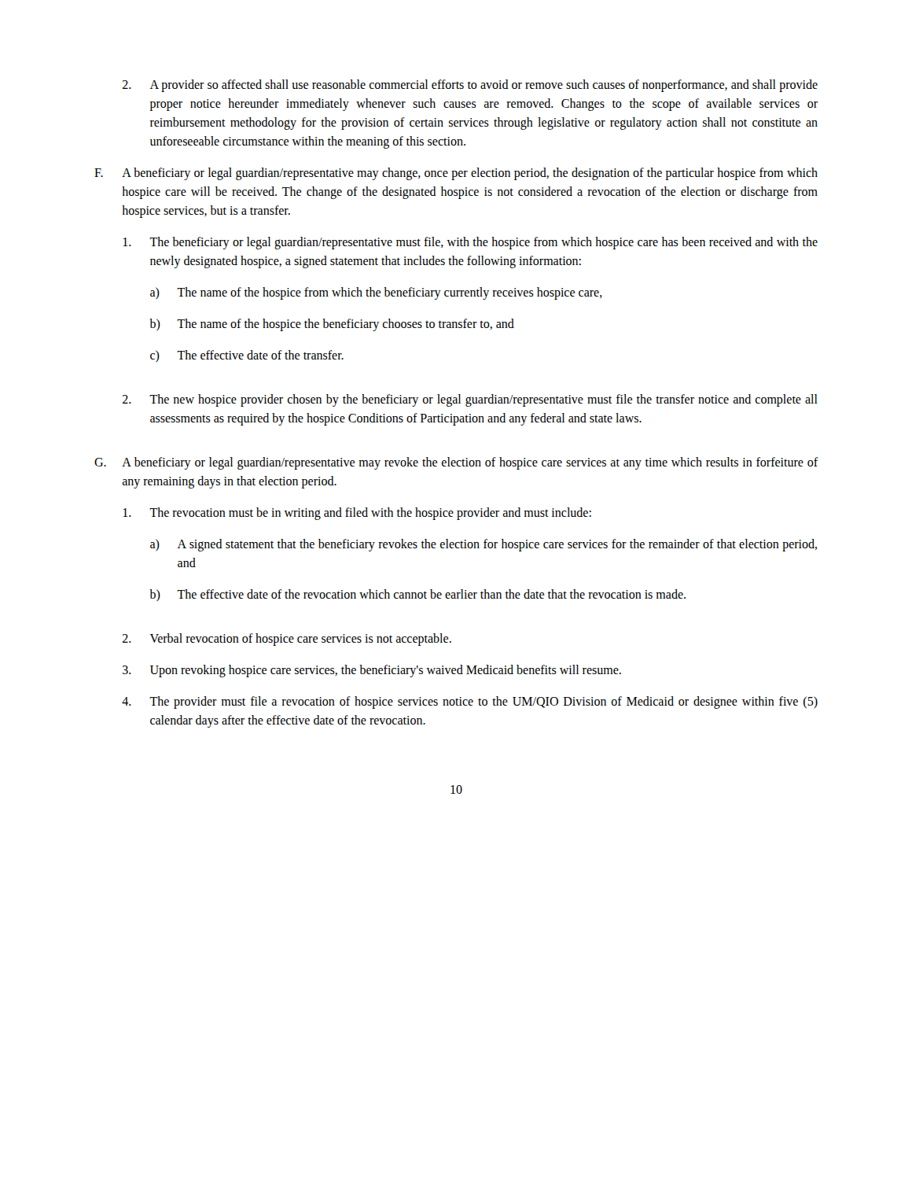2. A provider so affected shall use reasonable commercial efforts to avoid or remove such causes of nonperformance, and shall provide proper notice hereunder immediately whenever such causes are removed. Changes to the scope of available services or reimbursement methodology for the provision of certain services through legislative or regulatory action shall not constitute an unforeseeable circumstance within the meaning of this section.
F.
A beneficiary or legal guardian/representative may change, once per election period, the designation of the particular hospice from which hospice care will be received. The change of the designated hospice is not considered a revocation of the election or discharge from hospice services, but is a transfer.
1.
The beneficiary or legal guardian/representative must file, with the hospice from which hospice care has been received and with the newly designated hospice, a signed statement that includes the following information:
a) The name of the hospice from which the beneficiary currently receives hospice care,
b) The name of the hospice the beneficiary chooses to transfer to, and
c) The effective date of the transfer.
2. The new hospice provider chosen by the beneficiary or legal guardian/representative must file the transfer notice and complete all assessments as required by the hospice Conditions of Participation and any federal and state laws.
G.
A beneficiary or legal guardian/representative may revoke the election of hospice care services at any time which results in forfeiture of any remaining days in that election period.
1.
The revocation must be in writing and filed with the hospice provider and must include:
a) A signed statement that the beneficiary revokes the election for hospice care services for the remainder of that election period, and
b) The effective date of the revocation which cannot be earlier than the date that the revocation is made.
2. Verbal revocation of hospice care services is not acceptable.
3. Upon revoking hospice care services, the beneficiary's waived Medicaid benefits will resume.
4. The provider must file a revocation of hospice services notice to the UM/QIO Division of Medicaid or designee within five (5) calendar days after the effective date of the revocation.
10